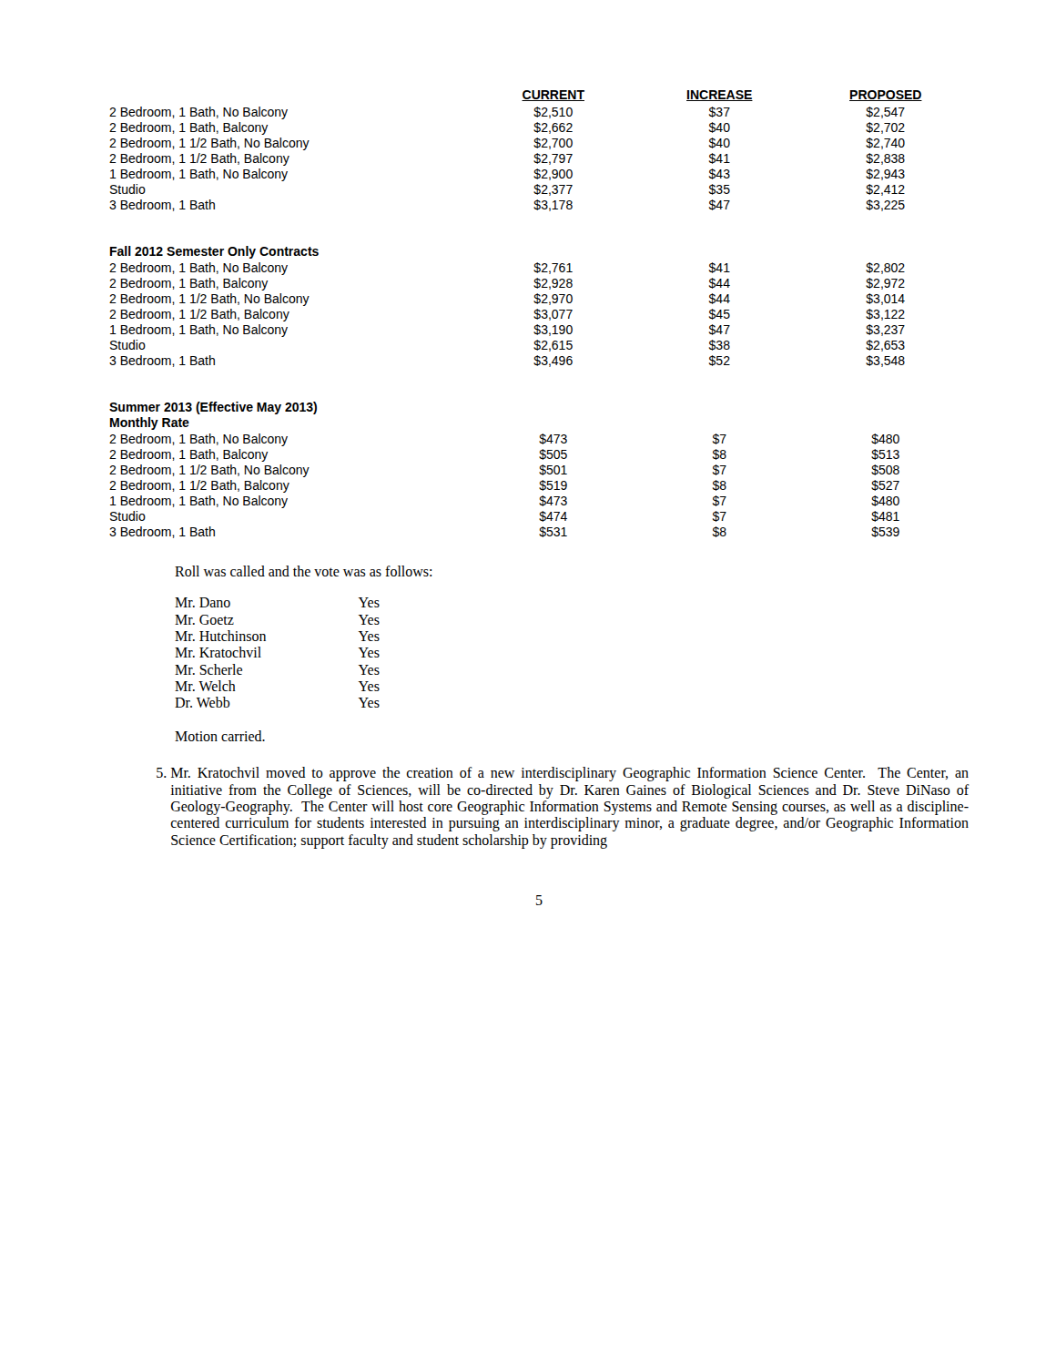| | CURRENT | INCREASE | PROPOSED |
| --- | --- | --- | --- |
| 2 Bedroom, 1 Bath, No Balcony | $2,510 | $37 | $2,547 |
| 2 Bedroom, 1 Bath, Balcony | $2,662 | $40 | $2,702 |
| 2 Bedroom, 1 1/2 Bath, No Balcony | $2,700 | $40 | $2,740 |
| 2 Bedroom, 1 1/2 Bath, Balcony | $2,797 | $41 | $2,838 |
| 1 Bedroom, 1 Bath, No Balcony | $2,900 | $43 | $2,943 |
| Studio | $2,377 | $35 | $2,412 |
| 3 Bedroom, 1 Bath | $3,178 | $47 | $3,225 |
| Fall 2012 Semester Only Contracts |
| 2 Bedroom, 1 Bath, No Balcony | $2,761 | $41 | $2,802 |
| 2 Bedroom, 1 Bath, Balcony | $2,928 | $44 | $2,972 |
| 2 Bedroom, 1 1/2 Bath, No Balcony | $2,970 | $44 | $3,014 |
| 2 Bedroom, 1 1/2 Bath, Balcony | $3,077 | $45 | $3,122 |
| 1 Bedroom, 1 Bath, No Balcony | $3,190 | $47 | $3,237 |
| Studio | $2,615 | $38 | $2,653 |
| 3 Bedroom, 1 Bath | $3,496 | $52 | $3,548 |
| Summer 2013 (Effective May 2013) |
| Monthly Rate |
| 2 Bedroom, 1 Bath, No Balcony | $473 | $7 | $480 |
| 2 Bedroom, 1 Bath, Balcony | $505 | $8 | $513 |
| 2 Bedroom, 1 1/2 Bath, No Balcony | $501 | $7 | $508 |
| 2 Bedroom, 1 1/2 Bath, Balcony | $519 | $8 | $527 |
| 1 Bedroom, 1 Bath, No Balcony | $473 | $7 | $480 |
| Studio | $474 | $7 | $481 |
| 3 Bedroom, 1 Bath | $531 | $8 | $539 |
Roll was called and the vote was as follows:
| Mr. Dano | Yes |
| Mr. Goetz | Yes |
| Mr. Hutchinson | Yes |
| Mr. Kratochvil | Yes |
| Mr. Scherle | Yes |
| Mr. Welch | Yes |
| Dr. Webb | Yes |
Motion carried.
Mr. Kratochvil moved to approve the creation of a new interdisciplinary Geographic Information Science Center. The Center, an initiative from the College of Sciences, will be co-directed by Dr. Karen Gaines of Biological Sciences and Dr. Steve DiNaso of Geology-Geography. The Center will host core Geographic Information Systems and Remote Sensing courses, as well as a discipline-centered curriculum for students interested in pursuing an interdisciplinary minor, a graduate degree, and/or Geographic Information Science Certification; support faculty and student scholarship by providing
5